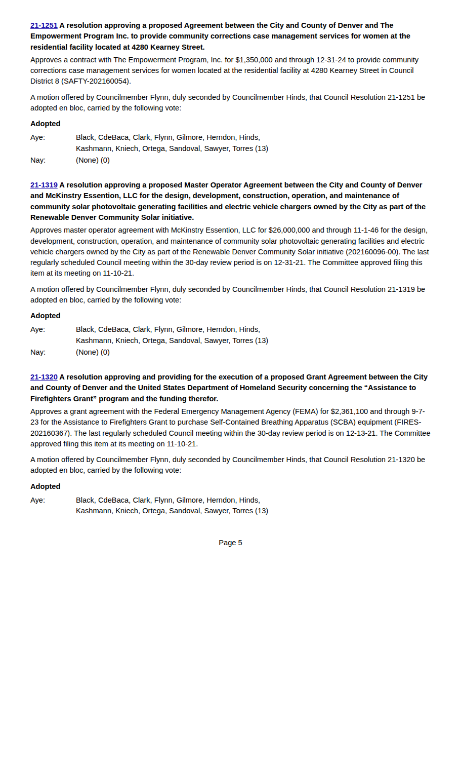21-1251 A resolution approving a proposed Agreement between the City and County of Denver and The Empowerment Program Inc. to provide community corrections case management services for women at the residential facility located at 4280 Kearney Street.
Approves a contract with The Empowerment Program, Inc. for $1,350,000 and through 12-31-24 to provide community corrections case management services for women located at the residential facility at 4280 Kearney Street in Council District 8 (SAFTY-202160054).
A motion offered by Councilmember Flynn, duly seconded by Councilmember Hinds, that Council Resolution 21-1251 be adopted en bloc, carried by the following vote:
Adopted
| Aye: | Black, CdeBaca, Clark, Flynn, Gilmore, Herndon, Hinds, Kashmann, Kniech, Ortega, Sandoval, Sawyer, Torres (13) |
| Nay: | (None) (0) |
21-1319 A resolution approving a proposed Master Operator Agreement between the City and County of Denver and McKinstry Essention, LLC for the design, development, construction, operation, and maintenance of community solar photovoltaic generating facilities and electric vehicle chargers owned by the City as part of the Renewable Denver Community Solar initiative.
Approves master operator agreement with McKinstry Essention, LLC for $26,000,000 and through 11-1-46 for the design, development, construction, operation, and maintenance of community solar photovoltaic generating facilities and electric vehicle chargers owned by the City as part of the Renewable Denver Community Solar initiative (202160096-00). The last regularly scheduled Council meeting within the 30-day review period is on 12-31-21. The Committee approved filing this item at its meeting on 11-10-21.
A motion offered by Councilmember Flynn, duly seconded by Councilmember Hinds, that Council Resolution 21-1319 be adopted en bloc, carried by the following vote:
Adopted
| Aye: | Black, CdeBaca, Clark, Flynn, Gilmore, Herndon, Hinds, Kashmann, Kniech, Ortega, Sandoval, Sawyer, Torres (13) |
| Nay: | (None) (0) |
21-1320 A resolution approving and providing for the execution of a proposed Grant Agreement between the City and County of Denver and the United States Department of Homeland Security concerning the “Assistance to Firefighters Grant” program and the funding therefor.
Approves a grant agreement with the Federal Emergency Management Agency (FEMA) for $2,361,100 and through 9-7-23 for the Assistance to Firefighters Grant to purchase Self-Contained Breathing Apparatus (SCBA) equipment (FIRES-202160367). The last regularly scheduled Council meeting within the 30-day review period is on 12-13-21. The Committee approved filing this item at its meeting on 11-10-21.
A motion offered by Councilmember Flynn, duly seconded by Councilmember Hinds, that Council Resolution 21-1320 be adopted en bloc, carried by the following vote:
Adopted
| Aye: | Black, CdeBaca, Clark, Flynn, Gilmore, Herndon, Hinds, Kashmann, Kniech, Ortega, Sandoval, Sawyer, Torres (13) |
Page 5